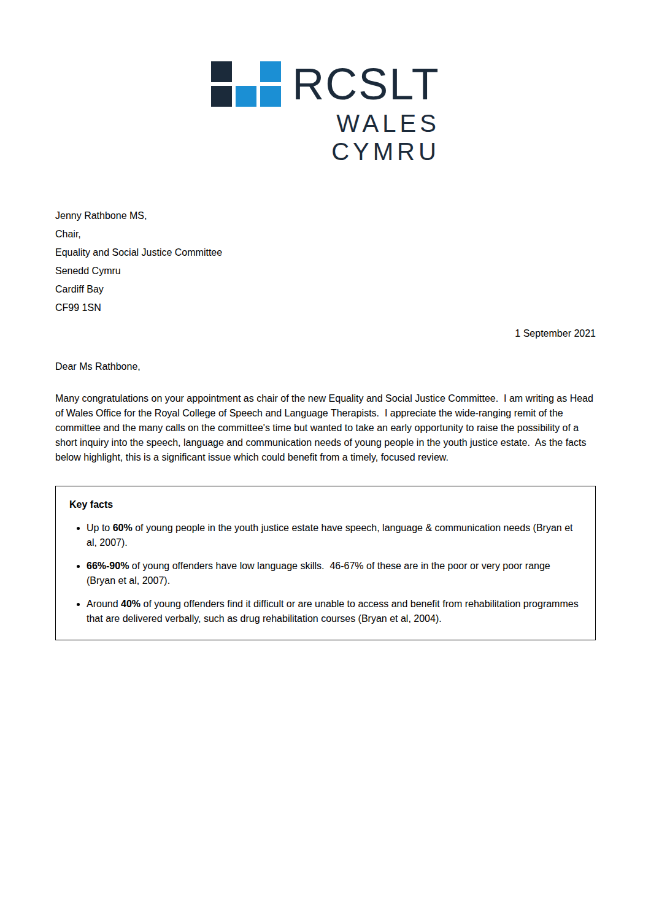RCSLT
WALES
CYMRU
Jenny Rathbone MS,
Chair,
Equality and Social Justice Committee
Senedd Cymru
Cardiff Bay
CF99 1SN
1 September 2021
Dear Ms Rathbone,
Many congratulations on your appointment as chair of the new Equality and Social Justice Committee. I am writing as Head of Wales Office for the Royal College of Speech and Language Therapists. I appreciate the wide-ranging remit of the committee and the many calls on the committee's time but wanted to take an early opportunity to raise the possibility of a short inquiry into the speech, language and communication needs of young people in the youth justice estate. As the facts below highlight, this is a significant issue which could benefit from a timely, focused review.
Key facts
Up to 60% of young people in the youth justice estate have speech, language & communication needs (Bryan et al, 2007).
66%-90% of young offenders have low language skills. 46-67% of these are in the poor or very poor range (Bryan et al, 2007).
Around 40% of young offenders find it difficult or are unable to access and benefit from rehabilitation programmes that are delivered verbally, such as drug rehabilitation courses (Bryan et al, 2004).